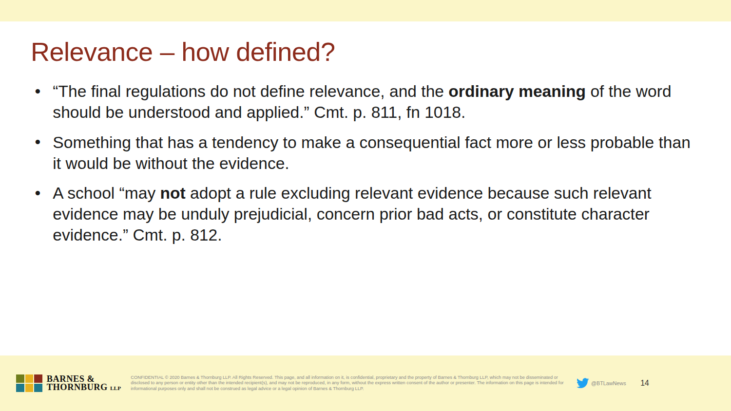Relevance – how defined?
“The final regulations do not define relevance, and the ordinary meaning of the word should be understood and applied.” Cmt. p. 811, fn 1018.
Something that has a tendency to make a consequential fact more or less probable than it would be without the evidence.
A school “may not adopt a rule excluding relevant evidence because such relevant evidence may be unduly prejudicial, concern prior bad acts, or constitute character evidence.” Cmt. p. 812.
BARNES &
THORNBURG LLP
CONFIDENTIAL © 2020 Barnes & Thornburg LLP. All Rights Reserved. This page, and all information on it, is confidential, proprietary and the property of Barnes & Thornburg LLP, which may not be disseminated or disclosed to any person or entity other than the intended recipient(s), and may not be reproduced, in any form, without the express written consent of the author or presenter. The information on this page is intended for informational purposes only and shall not be construed as legal advice or a legal opinion of Barnes & Thornburg LLP.
@BTLawNews
14